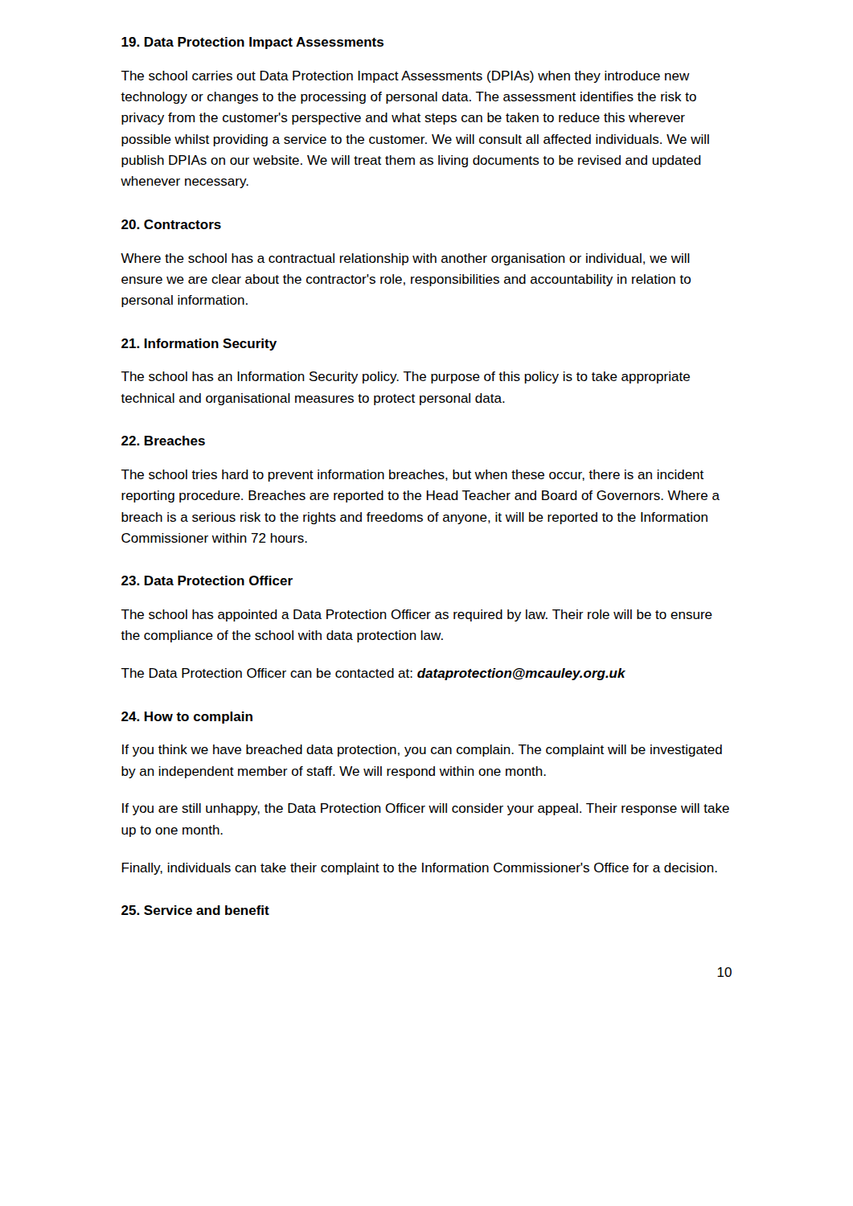19. Data Protection Impact Assessments
The school carries out Data Protection Impact Assessments (DPIAs) when they introduce new technology or changes to the processing of personal data. The assessment identifies the risk to privacy from the customer's perspective and what steps can be taken to reduce this wherever possible whilst providing a service to the customer. We will consult all affected individuals. We will publish DPIAs on our website. We will treat them as living documents to be revised and updated whenever necessary.
20. Contractors
Where the school has a contractual relationship with another organisation or individual, we will ensure we are clear about the contractor's role, responsibilities and accountability in relation to personal information.
21. Information Security
The school has an Information Security policy. The purpose of this policy is to take appropriate technical and organisational measures to protect personal data.
22. Breaches
The school tries hard to prevent information breaches, but when these occur, there is an incident reporting procedure. Breaches are reported to the Head Teacher and Board of Governors. Where a breach is a serious risk to the rights and freedoms of anyone, it will be reported to the Information Commissioner within 72 hours.
23. Data Protection Officer
The school has appointed a Data Protection Officer as required by law. Their role will be to ensure the compliance of the school with data protection law.
The Data Protection Officer can be contacted at: dataprotection@mcauley.org.uk
24. How to complain
If you think we have breached data protection, you can complain. The complaint will be investigated by an independent member of staff. We will respond within one month.
If you are still unhappy, the Data Protection Officer will consider your appeal. Their response will take up to one month.
Finally, individuals can take their complaint to the Information Commissioner's Office for a decision.
25. Service and benefit
10